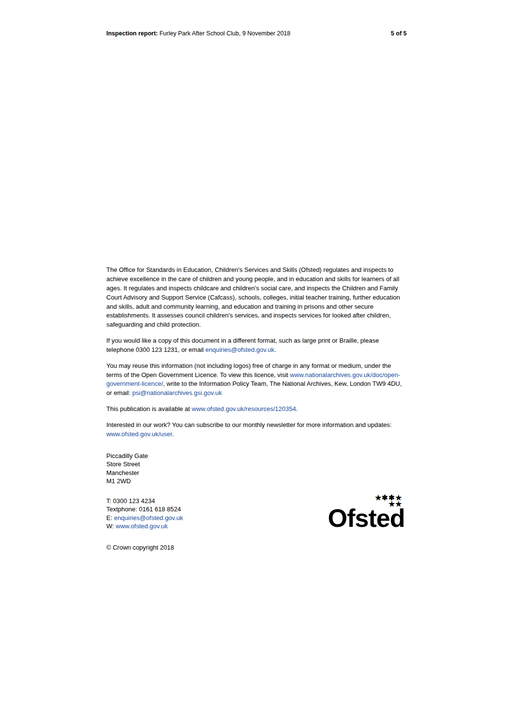Inspection report: Furley Park After School Club, 9 November 2018
5 of 5
The Office for Standards in Education, Children's Services and Skills (Ofsted) regulates and inspects to achieve excellence in the care of children and young people, and in education and skills for learners of all ages. It regulates and inspects childcare and children's social care, and inspects the Children and Family Court Advisory and Support Service (Cafcass), schools, colleges, initial teacher training, further education and skills, adult and community learning, and education and training in prisons and other secure establishments. It assesses council children's services, and inspects services for looked after children, safeguarding and child protection.
If you would like a copy of this document in a different format, such as large print or Braille, please telephone 0300 123 1231, or email enquiries@ofsted.gov.uk.
You may reuse this information (not including logos) free of charge in any format or medium, under the terms of the Open Government Licence. To view this licence, visit www.nationalarchives.gov.uk/doc/open-government-licence/, write to the Information Policy Team, The National Archives, Kew, London TW9 4DU, or email: psi@nationalarchives.gsi.gov.uk
This publication is available at www.ofsted.gov.uk/resources/120354.
Interested in our work? You can subscribe to our monthly newsletter for more information and updates: www.ofsted.gov.uk/user.
Piccadilly Gate
Store Street
Manchester
M1 2WD
T: 0300 123 4234
Textphone: 0161 618 8524
E: enquiries@ofsted.gov.uk
W: www.ofsted.gov.uk
★✱✱★
★★
Ofsted
© Crown copyright 2018